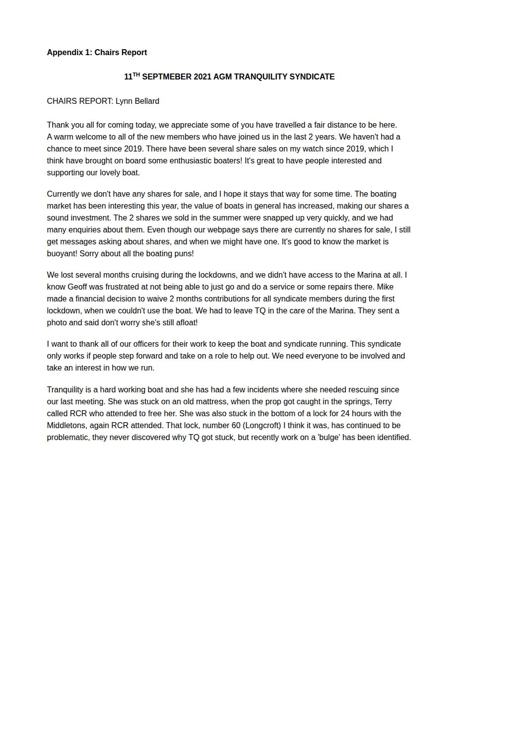Appendix 1: Chairs Report
11TH SEPTMEBER 2021 AGM TRANQUILITY SYNDICATE
CHAIRS REPORT: Lynn Bellard
Thank you all for coming today, we appreciate some of you have travelled a fair distance to be here.
A warm welcome to all of the new members who have joined us in the last 2 years. We haven't had a chance to meet since 2019. There have been several share sales on my watch since 2019, which I think have brought on board some enthusiastic boaters! It's great to have people interested and supporting our lovely boat.
Currently we don't have any shares for sale, and I hope it stays that way for some time. The boating market has been interesting this year, the value of boats in general has increased, making our shares a sound investment. The 2 shares we sold in the summer were snapped up very quickly, and we had many enquiries about them. Even though our webpage says there are currently no shares for sale, I still get messages asking about shares, and when we might have one. It's good to know the market is buoyant! Sorry about all the boating puns!
We lost several months cruising during the lockdowns, and we didn't have access to the Marina at all. I know Geoff was frustrated at not being able to just go and do a service or some repairs there. Mike made a financial decision to waive 2 months contributions for all syndicate members during the first lockdown, when we couldn't use the boat. We had to leave TQ in the care of the Marina. They sent a photo and said don't worry she's still afloat!
I want to thank all of our officers for their work to keep the boat and syndicate running. This syndicate only works if people step forward and take on a role to help out. We need everyone to be involved and take an interest in how we run.
Tranquility is a hard working boat and she has had a few incidents where she needed rescuing since our last meeting. She was stuck on an old mattress, when the prop got caught in the springs, Terry called RCR who attended to free her. She was also stuck in the bottom of a lock for 24 hours with the Middletons, again RCR attended. That lock, number 60 (Longcroft) I think it was, has continued to be problematic, they never discovered why TQ got stuck, but recently work on a 'bulge' has been identified.